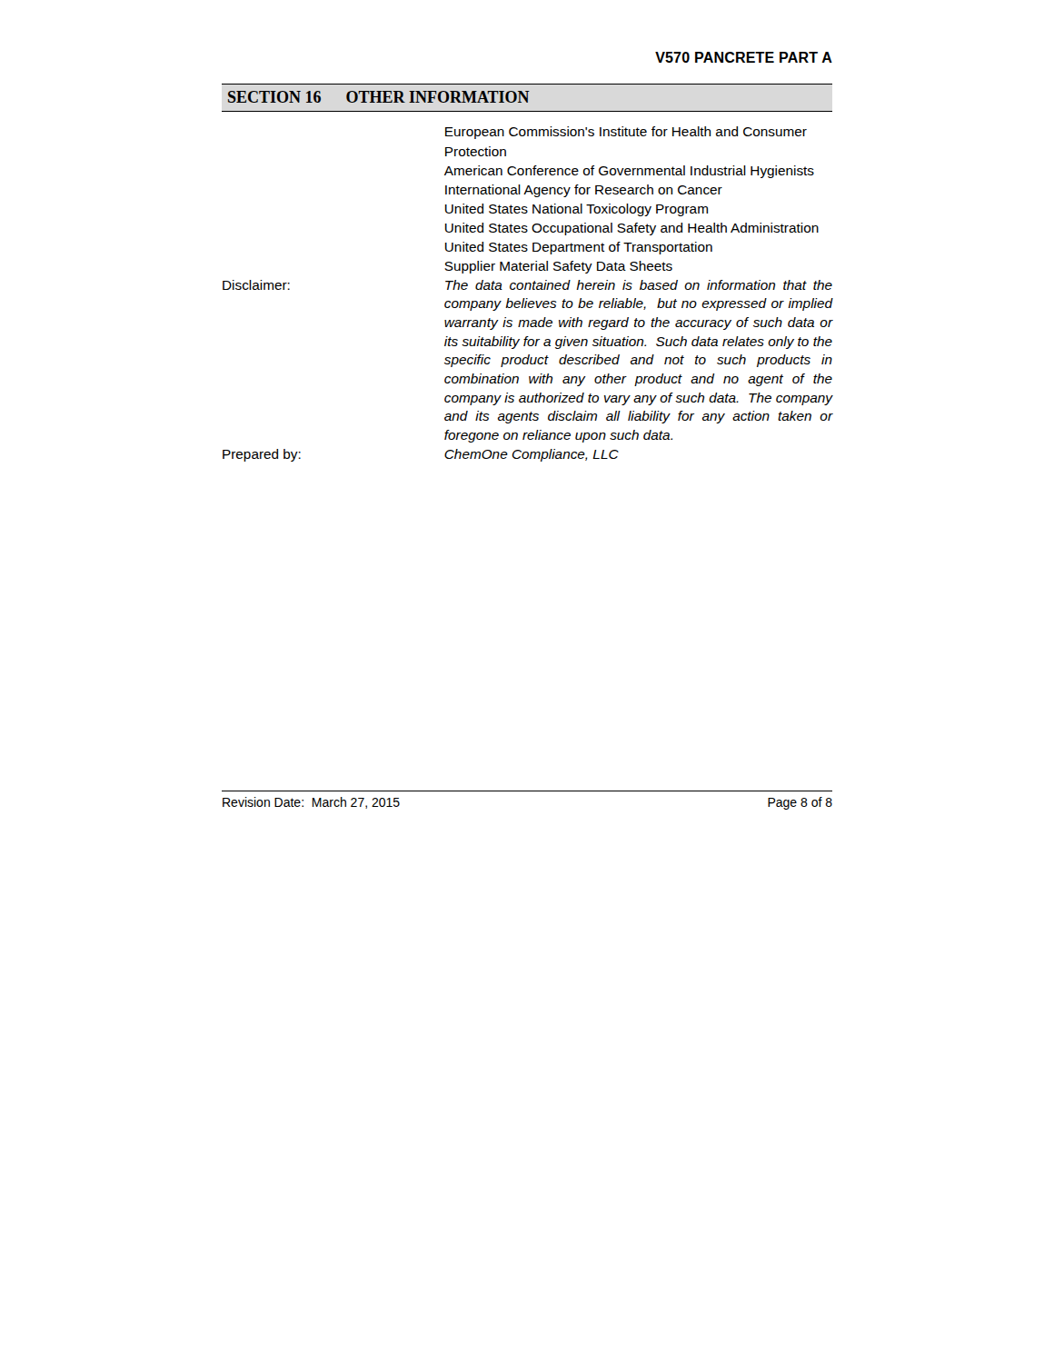V570 PANCRETE PART A
SECTION 16 OTHER INFORMATION
| | European Commission's Institute for Health and Consumer Protection American Conference of Governmental Industrial Hygienists International Agency for Research on Cancer United States National Toxicology Program United States Occupational Safety and Health Administration United States Department of Transportation Supplier Material Safety Data Sheets |
| Disclaimer: | The data contained herein is based on information that the company believes to be reliable, but no expressed or implied warranty is made with regard to the accuracy of such data or its suitability for a given situation. Such data relates only to the specific product described and not to such products in combination with any other product and no agent of the company is authorized to vary any of such data. The company and its agents disclaim all liability for any action taken or foregone on reliance upon such data. |
| Prepared by: | ChemOne Compliance, LLC |
Revision Date: March 27, 2015 Page 8 of 8